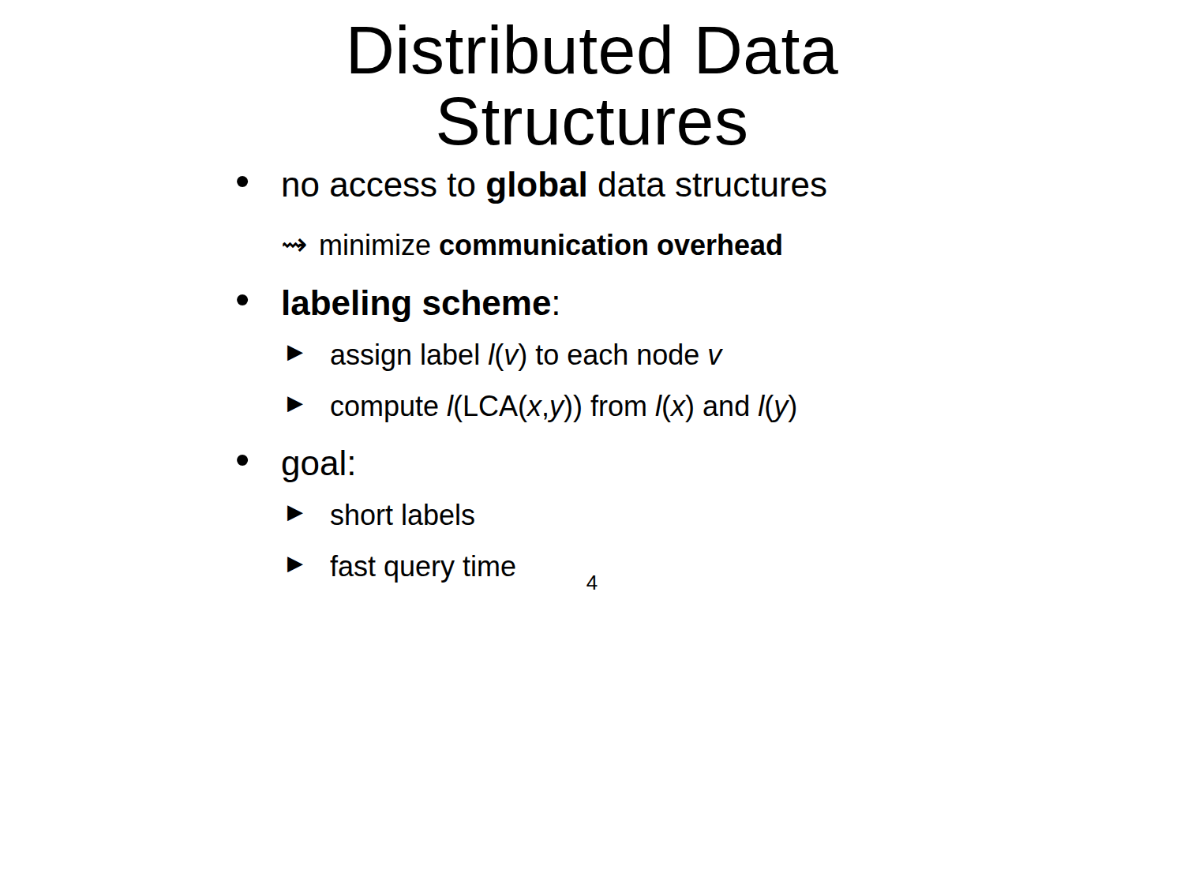Distributed Data Structures
no access to global data structures
⇝minimize communication overhead
labeling scheme:
assign label l(v) to each node v
compute l(LCA(x,y)) from l(x) and l(y)
goal:
short labels
fast query time
4